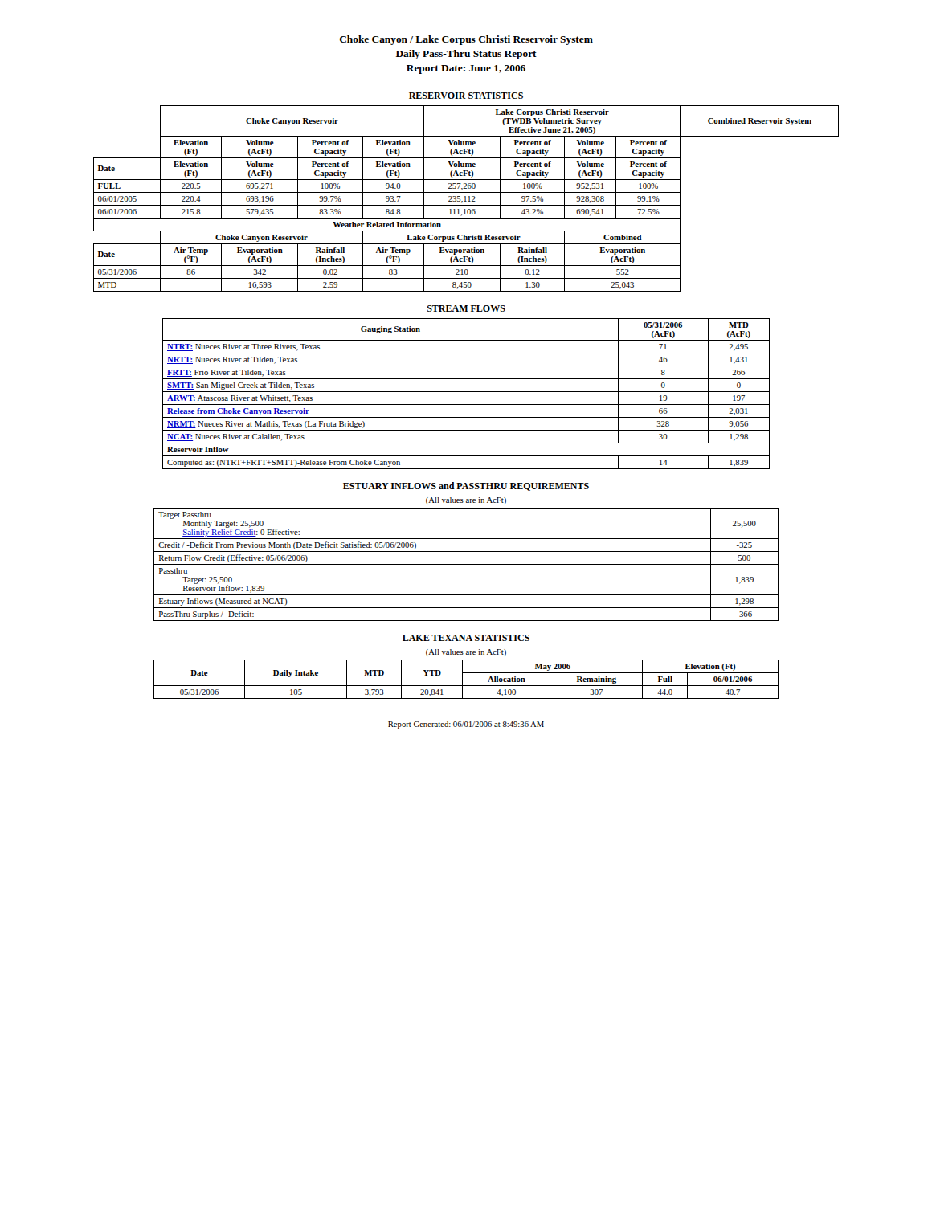Choke Canyon / Lake Corpus Christi Reservoir System
Daily Pass-Thru Status Report
Report Date: June 1, 2006
RESERVOIR STATISTICS
| | Choke Canyon Reservoir | Lake Corpus Christi Reservoir (TWDB Volumetric Survey Effective June 21, 2005) | Combined Reservoir System |
| --- | --- | --- | --- |
| Elevation (Ft) | Volume (AcFt) | Percent of Capacity | Elevation (Ft) | Volume (AcFt) | Percent of Capacity | Volume (AcFt) | Percent of Capacity |
| Date | Elevation (Ft) | Volume (AcFt) | Percent of Capacity | Elevation (Ft) | Volume (AcFt) | Percent of Capacity | Volume (AcFt) | Percent of Capacity |
| FULL | 220.5 | 695,271 | 100% | 94.0 | 257,260 | 100% | 952,531 | 100% |
| 06/01/2005 | 220.4 | 693,196 | 99.7% | 93.7 | 235,112 | 97.5% | 928,308 | 99.1% |
| 06/01/2006 | 215.8 | 579,435 | 83.3% | 84.8 | 111,106 | 43.2% | 690,541 | 72.5% |
| Weather Related Information |
| | Choke Canyon Reservoir | Lake Corpus Christi Reservoir | Combined |
| Date | Air Temp (°F) | Evaporation (AcFt) | Rainfall (Inches) | Air Temp (°F) | Evaporation (AcFt) | Rainfall (Inches) | Evaporation (AcFt) |
| 05/31/2006 | 86 | 342 | 0.02 | 83 | 210 | 0.12 | 552 |
| MTD | | 16,593 | 2.59 | | 8,450 | 1.30 | 25,043 |
STREAM FLOWS
| Gauging Station | 05/31/2006 (AcFt) | MTD (AcFt) |
| --- | --- | --- |
| NTRT: Nueces River at Three Rivers, Texas | 71 | 2,495 |
| NRTT: Nueces River at Tilden, Texas | 46 | 1,431 |
| FRTT: Frio River at Tilden, Texas | 8 | 266 |
| SMTT: San Miguel Creek at Tilden, Texas | 0 | 0 |
| ARWT: Atascosa River at Whitsett, Texas | 19 | 197 |
| Release from Choke Canyon Reservoir | 66 | 2,031 |
| NRMT: Nueces River at Mathis, Texas (La Fruta Bridge) | 328 | 9,056 |
| NCAT: Nueces River at Calallen, Texas | 30 | 1,298 |
| Reservoir Inflow |
| Computed as: (NTRT+FRTT+SMTT)-Release From Choke Canyon | 14 | 1,839 |
ESTUARY INFLOWS and PASSTHRU REQUIREMENTS
(All values are in AcFt)
| Target Passthru Monthly Target: 25,500 Salinity Relief Credit : 0 Effective: | 25,500 |
| Credit / -Deficit From Previous Month (Date Deficit Satisfied: 05/06/2006) | -325 |
| Return Flow Credit (Effective: 05/06/2006) | 500 |
| Passthru Target: 25,500 Reservoir Inflow: 1,839 | 1,839 |
| Estuary Inflows (Measured at NCAT) | 1,298 |
| PassThru Surplus / -Deficit: | -366 |
LAKE TEXANA STATISTICS
(All values are in AcFt)
| Date | Daily Intake | MTD | YTD | May 2006 | Elevation (Ft) |
| --- | --- | --- | --- | --- | --- |
| Allocation | Remaining | Full | 06/01/2006 |
| 05/31/2006 | 105 | 3,793 | 20,841 | 4,100 | 307 | 44.0 | 40.7 |
Report Generated: 06/01/2006 at 8:49:36 AM